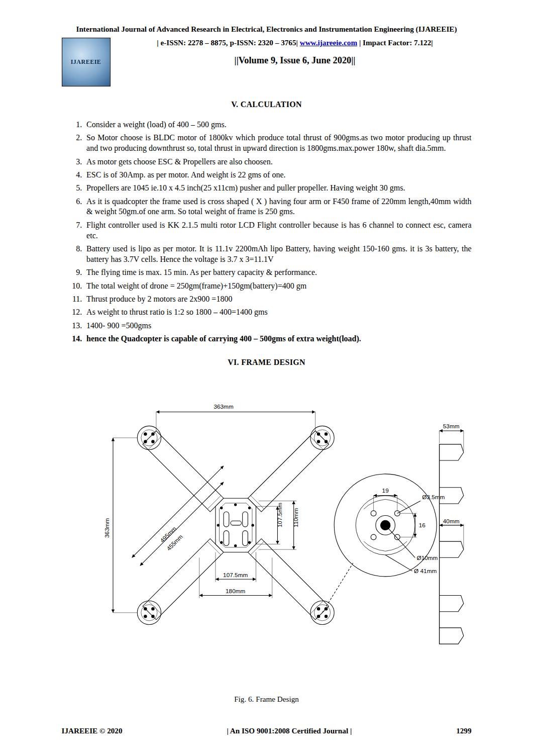International Journal of Advanced Research in Electrical, Electronics and Instrumentation Engineering (IJAREEIE)
IJAREEIE
| e-ISSN: 2278 – 8875, p-ISSN: 2320 – 3765| www.ijareeie.com | Impact Factor: 7.122|
||Volume 9, Issue 6, June 2020||
V. CALCULATION
Consider a weight (load) of 400 – 500 gms.
So Motor choose is BLDC motor of 1800kv which produce total thrust of 900gms.as two motor producing up thrust and two producing downthrust so, total thrust in upward direction is 1800gms.max.power 180w, shaft dia.5mm.
As motor gets choose ESC & Propellers are also choosen.
ESC is of 30Amp. as per motor. And weight is 22 gms of one.
Propellers are 1045 ie.10 x 4.5 inch(25 x11cm) pusher and puller propeller. Having weight 30 gms.
As it is quadcopter the frame used is cross shaped ( X ) having four arm or F450 frame of 220mm length,40mm width & weight 50gm.of one arm. So total weight of frame is 250 gms.
Flight controller used is KK 2.1.5 multi rotor LCD Flight controller because is has 6 channel to connect esc, camera etc.
Battery used is lipo as per motor. It is 11.1v 2200mAh lipo Battery, having weight 150-160 gms. it is 3s battery, the battery has 3.7V cells. Hence the voltage is 3.7 x 3=11.1V
The flying time is max. 15 min. As per battery capacity & performance.
The total weight of drone = 250gm(frame)+150gm(battery)=400 gm
Thrust produce by 2 motors are 2x900 =1800
As weight to thrust ratio is 1:2 so 1800 – 400=1400 gms
1400- 900 =500gms
hence the Quadcopter is capable of carrying 400 – 500gms of extra weight(load).
VI. FRAME DESIGN
363mm 363mm 495mm 455mm 107.5mm 110mm 107.5mm 180mm 19 16 Ø3.5mm Ø10mm Ø 41mm 53mm 40mm
Fig. 6. Frame Design
IJAREEIE © 2020
| An ISO 9001:2008 Certified Journal |
1299